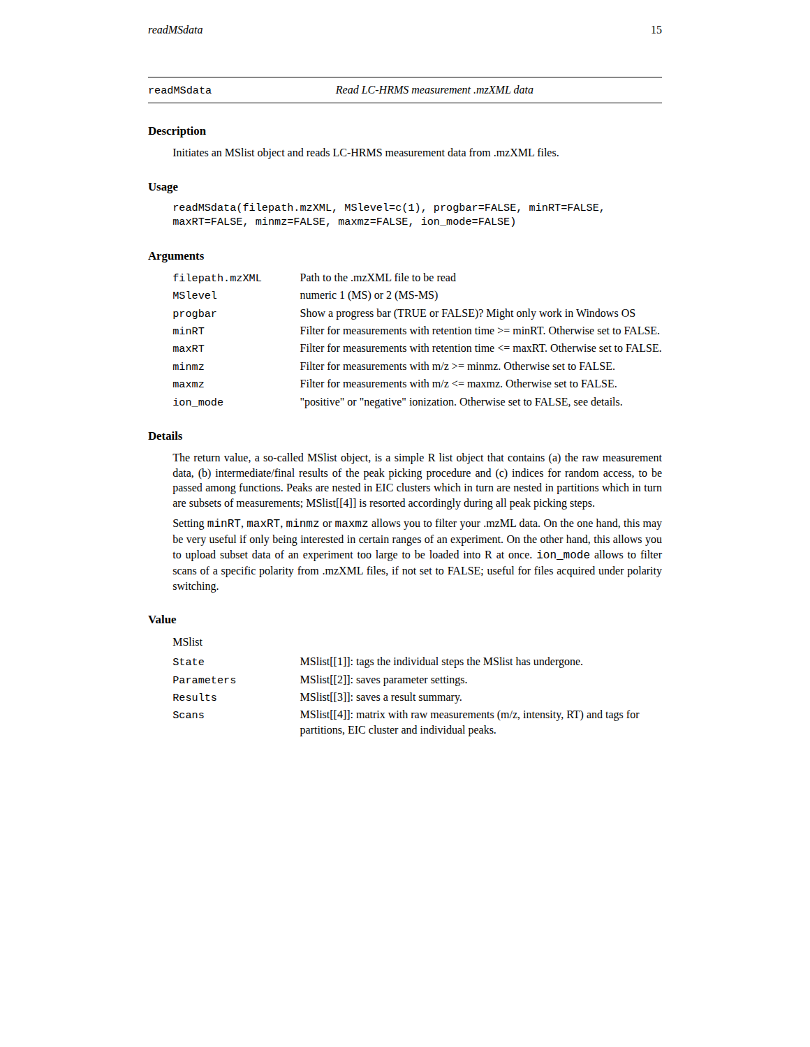readMSdata 15
readMSdata Read LC-HRMS measurement .mzXML data
Description
Initiates an MSlist object and reads LC-HRMS measurement data from .mzXML files.
Usage
readMSdata(filepath.mzXML, MSlevel=c(1), progbar=FALSE, minRT=FALSE,
maxRT=FALSE, minmz=FALSE, maxmz=FALSE, ion_mode=FALSE)
Arguments
filepath.mzXML
Path to the .mzXML file to be read
MSlevel
numeric 1 (MS) or 2 (MS-MS)
progbar
Show a progress bar (TRUE or FALSE)? Might only work in Windows OS
minRT
Filter for measurements with retention time >= minRT. Otherwise set to FALSE.
maxRT
Filter for measurements with retention time <= maxRT. Otherwise set to FALSE.
minmz
Filter for measurements with m/z >= minmz. Otherwise set to FALSE.
maxmz
Filter for measurements with m/z <= maxmz. Otherwise set to FALSE.
ion_mode
"positive" or "negative" ionization. Otherwise set to FALSE, see details.
Details
The return value, a so-called MSlist object, is a simple R list object that contains (a) the raw measurement data, (b) intermediate/final results of the peak picking procedure and (c) indices for random access, to be passed among functions. Peaks are nested in EIC clusters which in turn are nested in partitions which in turn are subsets of measurements; MSlist[[4]] is resorted accordingly during all peak picking steps.
Setting minRT, maxRT, minmz or maxmz allows you to filter your .mzML data. On the one hand, this may be very useful if only being interested in certain ranges of an experiment. On the other hand, this allows you to upload subset data of an experiment too large to be loaded into R at once. ion_mode allows to filter scans of a specific polarity from .mzXML files, if not set to FALSE; useful for files acquired under polarity switching.
Value
MSlist
State
MSlist[[1]]: tags the individual steps the MSlist has undergone.
Parameters
MSlist[[2]]: saves parameter settings.
Results
MSlist[[3]]: saves a result summary.
Scans
MSlist[[4]]: matrix with raw measurements (m/z, intensity, RT) and tags for partitions, EIC cluster and individual peaks.